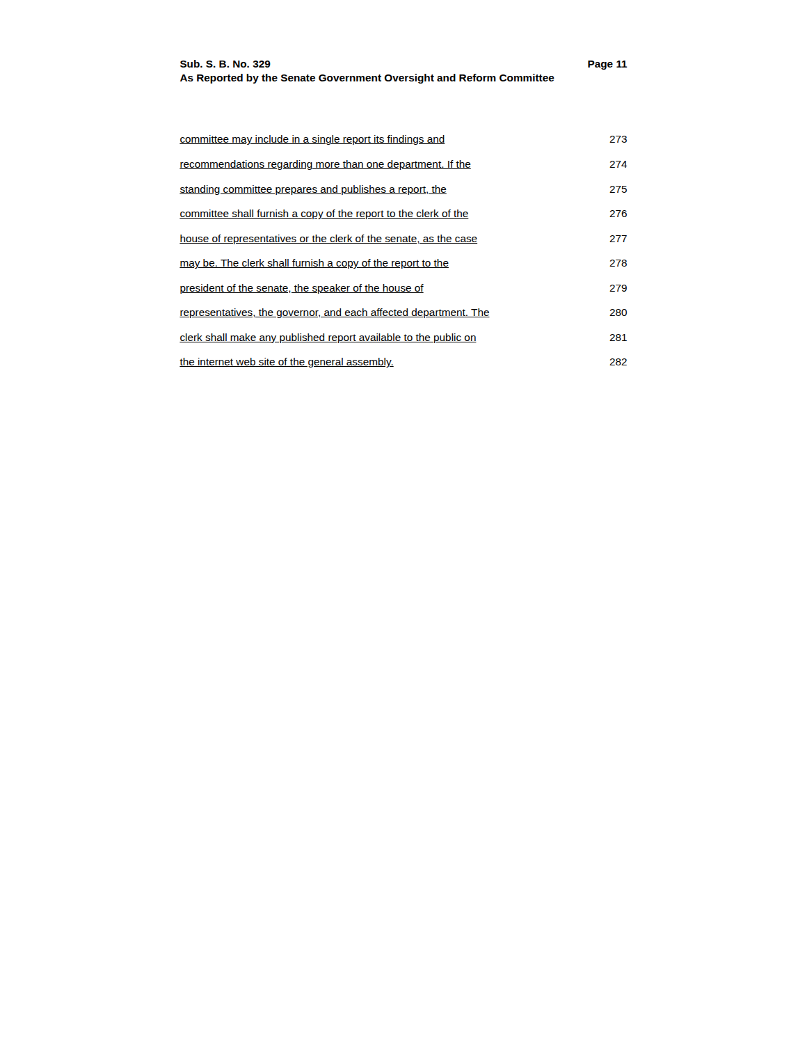Sub. S. B. No. 329
As Reported by the Senate Government Oversight and Reform Committee
Page 11
| committee may include in a single report its findings and | 273 |
| recommendations regarding more than one department. If the | 274 |
| standing committee prepares and publishes a report, the | 275 |
| committee shall furnish a copy of the report to the clerk of the | 276 |
| house of representatives or the clerk of the senate, as the case | 277 |
| may be. The clerk shall furnish a copy of the report to the | 278 |
| president of the senate, the speaker of the house of | 279 |
| representatives, the governor, and each affected department. The | 280 |
| clerk shall make any published report available to the public on | 281 |
| the internet web site of the general assembly. | 282 |